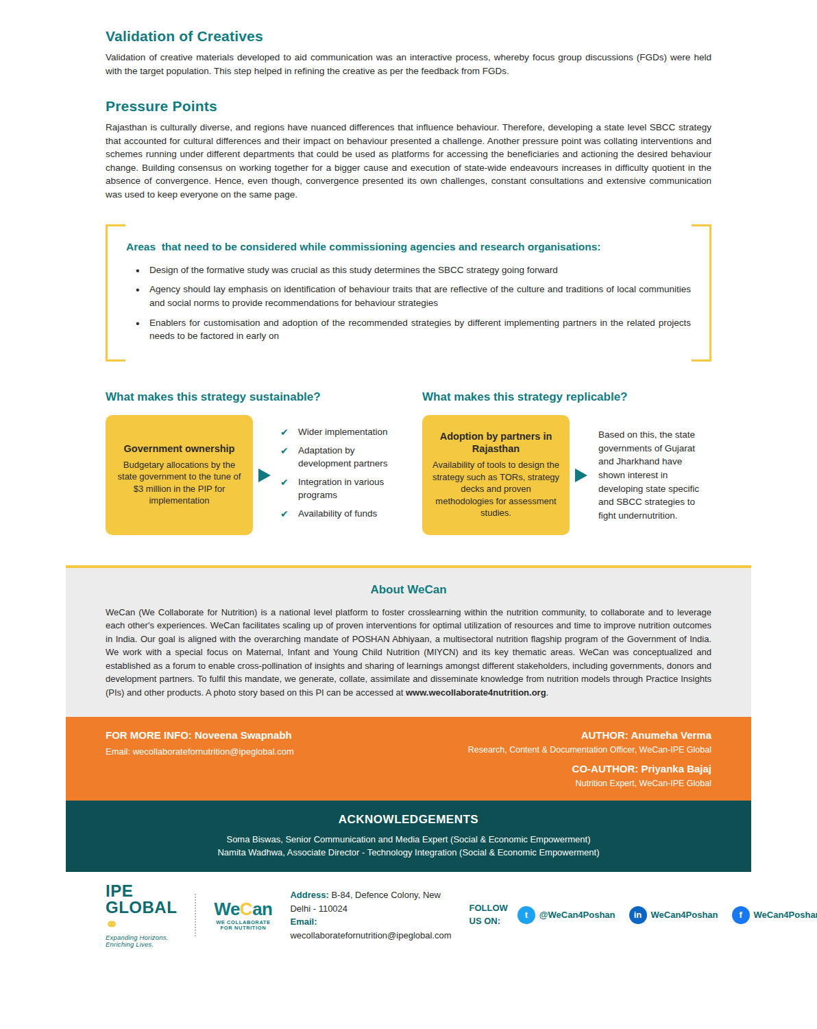Validation of Creatives
Validation of creative materials developed to aid communication was an interactive process, whereby focus group discussions (FGDs) were held with the target population. This step helped in refining the creative as per the feedback from FGDs.
Pressure Points
Rajasthan is culturally diverse, and regions have nuanced differences that influence behaviour. Therefore, developing a state level SBCC strategy that accounted for cultural differences and their impact on behaviour presented a challenge. Another pressure point was collating interventions and schemes running under different departments that could be used as platforms for accessing the beneficiaries and actioning the desired behaviour change. Building consensus on working together for a bigger cause and execution of state-wide endeavours increases in difficulty quotient in the absence of convergence. Hence, even though, convergence presented its own challenges, constant consultations and extensive communication was used to keep everyone on the same page.
Areas that need to be considered while commissioning agencies and research organisations:
Design of the formative study was crucial as this study determines the SBCC strategy going forward
Agency should lay emphasis on identification of behaviour traits that are reflective of the culture and traditions of local communities and social norms to provide recommendations for behaviour strategies
Enablers for customisation and adoption of the recommended strategies by different implementing partners in the related projects needs to be factored in early on
What makes this strategy sustainable?
Government ownership Budgetary allocations by the state government to the tune of $3 million in the PIP for implementation
Wider implementation
Adaptation by development partners
Integration in various programs
Availability of funds
What makes this strategy replicable?
Adoption by partners in Rajasthan Availability of tools to design the strategy such as TORs, strategy decks and proven methodologies for assessment studies.
Based on this, the state governments of Gujarat and Jharkhand have shown interest in developing state specific and SBCC strategies to fight undernutrition.
About WeCan
WeCan (We Collaborate for Nutrition) is a national level platform to foster crosslearning within the nutrition community, to collaborate and to leverage each other's experiences. WeCan facilitates scaling up of proven interventions for optimal utilization of resources and time to improve nutrition outcomes in India. Our goal is aligned with the overarching mandate of POSHAN Abhiyaan, a multisectoral nutrition flagship program of the Government of India. We work with a special focus on Maternal, Infant and Young Child Nutrition (MIYCN) and its key thematic areas. WeCan was conceptualized and established as a forum to enable cross-pollination of insights and sharing of learnings amongst different stakeholders, including governments, donors and development partners. To fulfil this mandate, we generate, collate, assimilate and disseminate knowledge from nutrition models through Practice Insights (PIs) and other products. A photo story based on this PI can be accessed at www.wecollaborate4nutrition.org.
FOR MORE INFO: Noveena Swapnabh
Email: wecollaboratefornutrition@ipeglobal.com
AUTHOR: Anumeha Verma
Research, Content & Documentation Officer, WeCan-IPE Global
CO-AUTHOR: Priyanka Bajaj
Nutrition Expert, WeCan-IPE Global
ACKNOWLEDGEMENTS
Soma Biswas, Senior Communication and Media Expert (Social & Economic Empowerment)
Namita Wadhwa, Associate Director - Technology Integration (Social & Economic Empowerment)
IPE GLOBAL⚭
Expanding Horizons. Enriching Lives.
WeCan
WE COLLABORATE
FOR NUTRITION
Address: B-84, Defence Colony, New Delhi - 110024
Email: wecollaboratefornutrition@ipeglobal.com
FOLLOW US ON: t@WeCan4Poshan in WeCan4Poshan fWeCan4Poshan